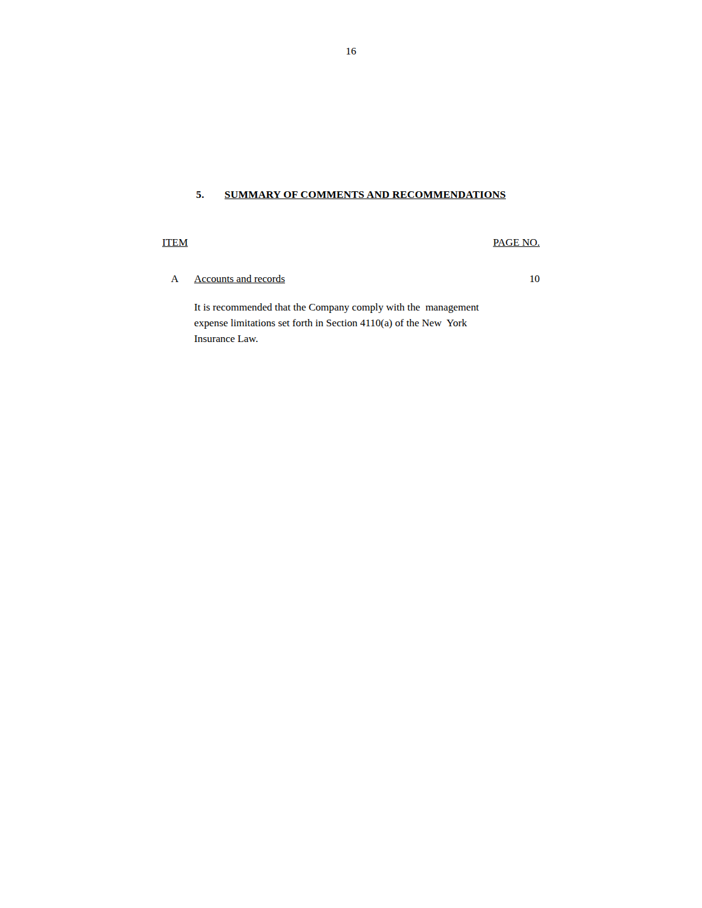16
5. SUMMARY OF COMMENTS AND RECOMMENDATIONS
ITEM PAGE NO.
A
Accounts and records
It is recommended that the Company comply with the management expense limitations set forth in Section 4110(a) of the New York Insurance Law.
10